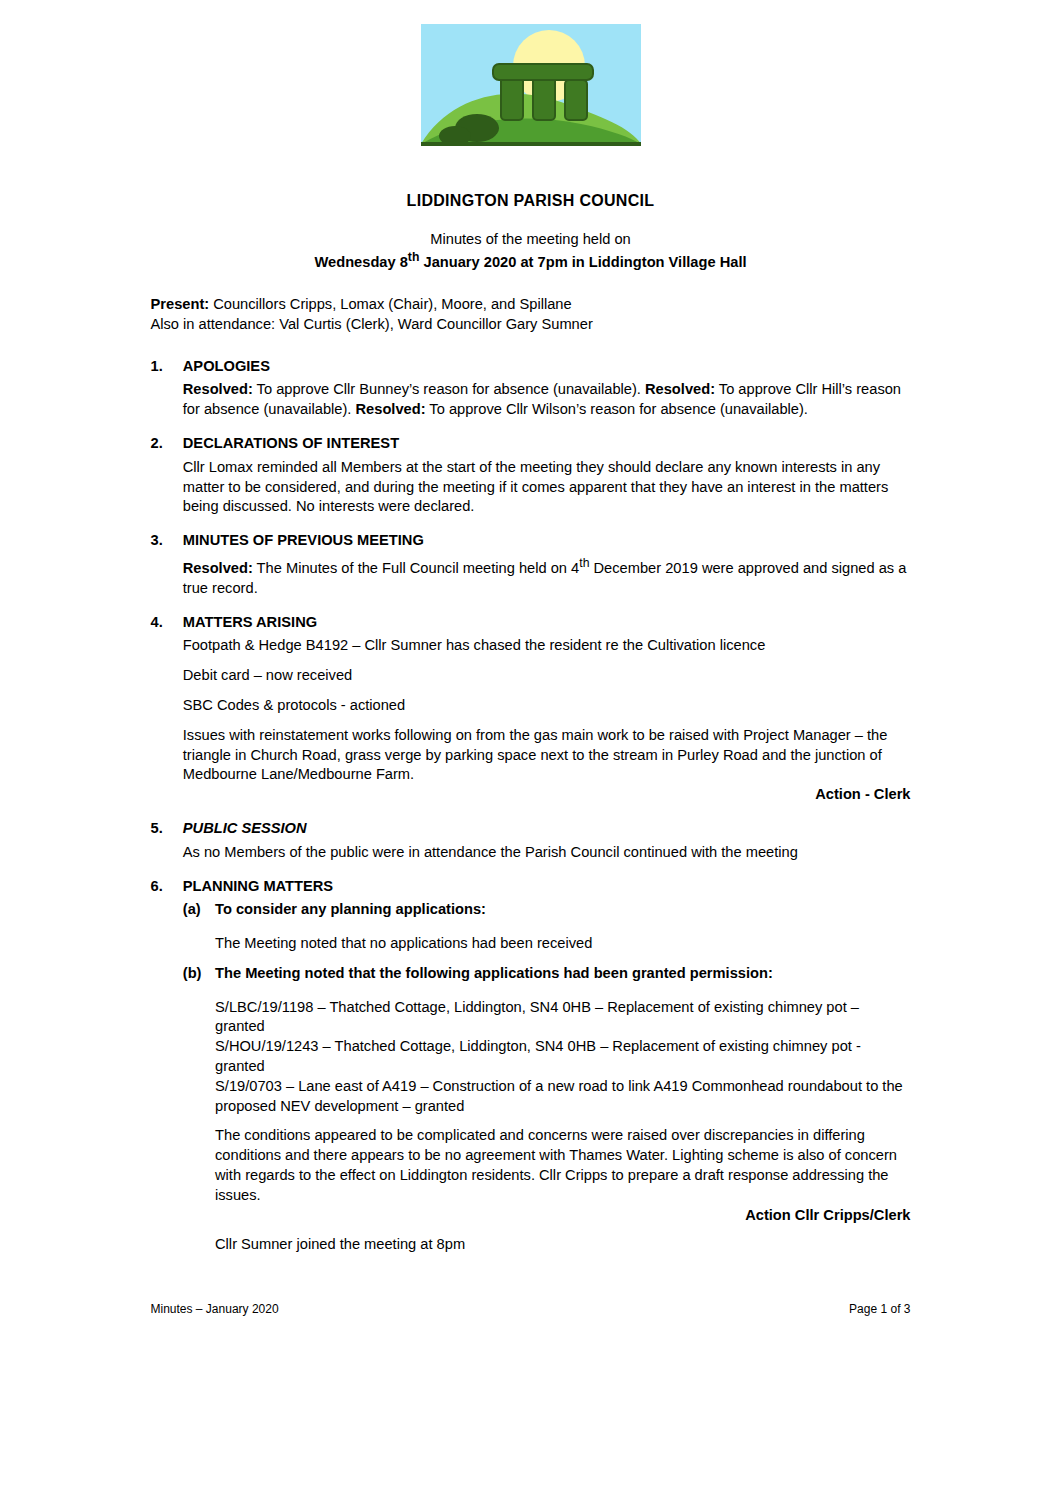LIDDINGTON PARISH COUNCIL
Minutes of the meeting held on Wednesday 8th January 2020 at 7pm in Liddington Village Hall
Present: Councillors Cripps, Lomax (Chair), Moore, and Spillane
Also in attendance: Val Curtis (Clerk), Ward Councillor Gary Sumner
1. Apologies
Resolved: To approve Cllr Bunney’s reason for absence (unavailable). Resolved: To approve Cllr Hill’s reason for absence (unavailable). Resolved: To approve Cllr Wilson’s reason for absence (unavailable).
2. Declarations of Interest
Cllr Lomax reminded all Members at the start of the meeting they should declare any known interests in any matter to be considered, and during the meeting if it comes apparent that they have an interest in the matters being discussed. No interests were declared.
3. Minutes of Previous Meeting
Resolved: The Minutes of the Full Council meeting held on 4th December 2019 were approved and signed as a true record.
4. Matters Arising
Footpath & Hedge B4192 – Cllr Sumner has chased the resident re the Cultivation licence
Debit card – now received
SBC Codes & protocols - actioned
Issues with reinstatement works following on from the gas main work to be raised with Project Manager – the triangle in Church Road, grass verge by parking space next to the stream in Purley Road and the junction of Medbourne Lane/Medbourne Farm. Action - Clerk
5. Public Session
As no Members of the public were in attendance the Parish Council continued with the meeting
6. Planning Matters
(a) To consider any planning applications:
The Meeting noted that no applications had been received
(b) The Meeting noted that the following applications had been granted permission:
S/LBC/19/1198 – Thatched Cottage, Liddington, SN4 0HB – Replacement of existing chimney pot – granted
S/HOU/19/1243 – Thatched Cottage, Liddington, SN4 0HB – Replacement of existing chimney pot - granted
S/19/0703 – Lane east of A419 – Construction of a new road to link A419 Commonhead roundabout to the proposed NEV development – granted
The conditions appeared to be complicated and concerns were raised over discrepancies in differing conditions and there appears to be no agreement with Thames Water. Lighting scheme is also of concern with regards to the effect on Liddington residents. Cllr Cripps to prepare a draft response addressing the issues. Action Cllr Cripps/Clerk
Cllr Sumner joined the meeting at 8pm
Minutes – January 2020 Page 1 of 3